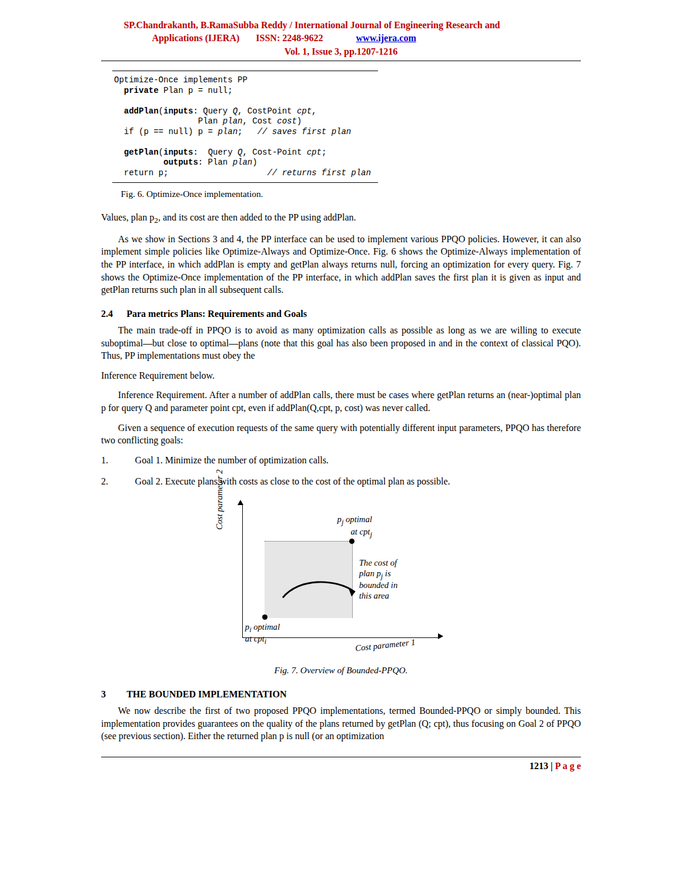SP.Chandrakanth, B.RamaSubba Reddy / International Journal of Engineering Research and Applications (IJERA) ISSN: 2248-9622 www.ijera.com Vol. 1, Issue 3, pp.1207-1216
Optimize-Once implements PP private Plan p = null; addPlan(inputs: Query Q, CostPoint cpt, Plan plan, Cost cost) if (p == null) p = plan; // saves first plan getPlan(inputs: Query Q, Cost-Point cpt; outputs: Plan plan) return p; // returns first plan
Fig. 6. Optimize-Once implementation.
Values, plan p2, and its cost are then added to the PP using addPlan.
As we show in Sections 3 and 4, the PP interface can be used to implement various PPQO policies. However, it can also implement simple policies like Optimize-Always and Optimize-Once. Fig. 6 shows the Optimize-Always implementation of the PP interface, in which addPlan is empty and getPlan always returns null, forcing an optimization for every query. Fig. 7 shows the Optimize-Once implementation of the PP interface, in which addPlan saves the first plan it is given as input and getPlan returns such plan in all subsequent calls.
2.4 Para metrics Plans: Requirements and Goals
The main trade-off in PPQO is to avoid as many optimization calls as possible as long as we are willing to execute suboptimal—but close to optimal—plans (note that this goal has also been proposed in and in the context of classical PQO). Thus, PP implementations must obey the
Inference Requirement below.
Inference Requirement. After a number of addPlan calls, there must be cases where getPlan returns an (near-)optimal plan p for query Q and parameter point cpt, even if addPlan(Q,cpt, p, cost) was never called.
Given a sequence of execution requests of the same query with potentially different input parameters, PPQO has therefore two conflicting goals:
1. Goal 1. Minimize the number of optimization calls.
2. Goal 2. Execute plans with costs as close to the cost of the optimal plan as possible.
Cost parameter 2
pj optimal
at cptj
pi optimal
at cpti
The cost of
plan pj is
bounded in
this area
Cost parameter 1
Fig. 7. Overview of Bounded-PPQO.
3 THE BOUNDED IMPLEMENTATION
We now describe the first of two proposed PPQO implementations, termed Bounded-PPQO or simply bounded. This implementation provides guarantees on the quality of the plans returned by getPlan (Q; cpt), thus focusing on Goal 2 of PPQO (see previous section). Either the returned plan p is null (or an optimization
1213 | P a g e